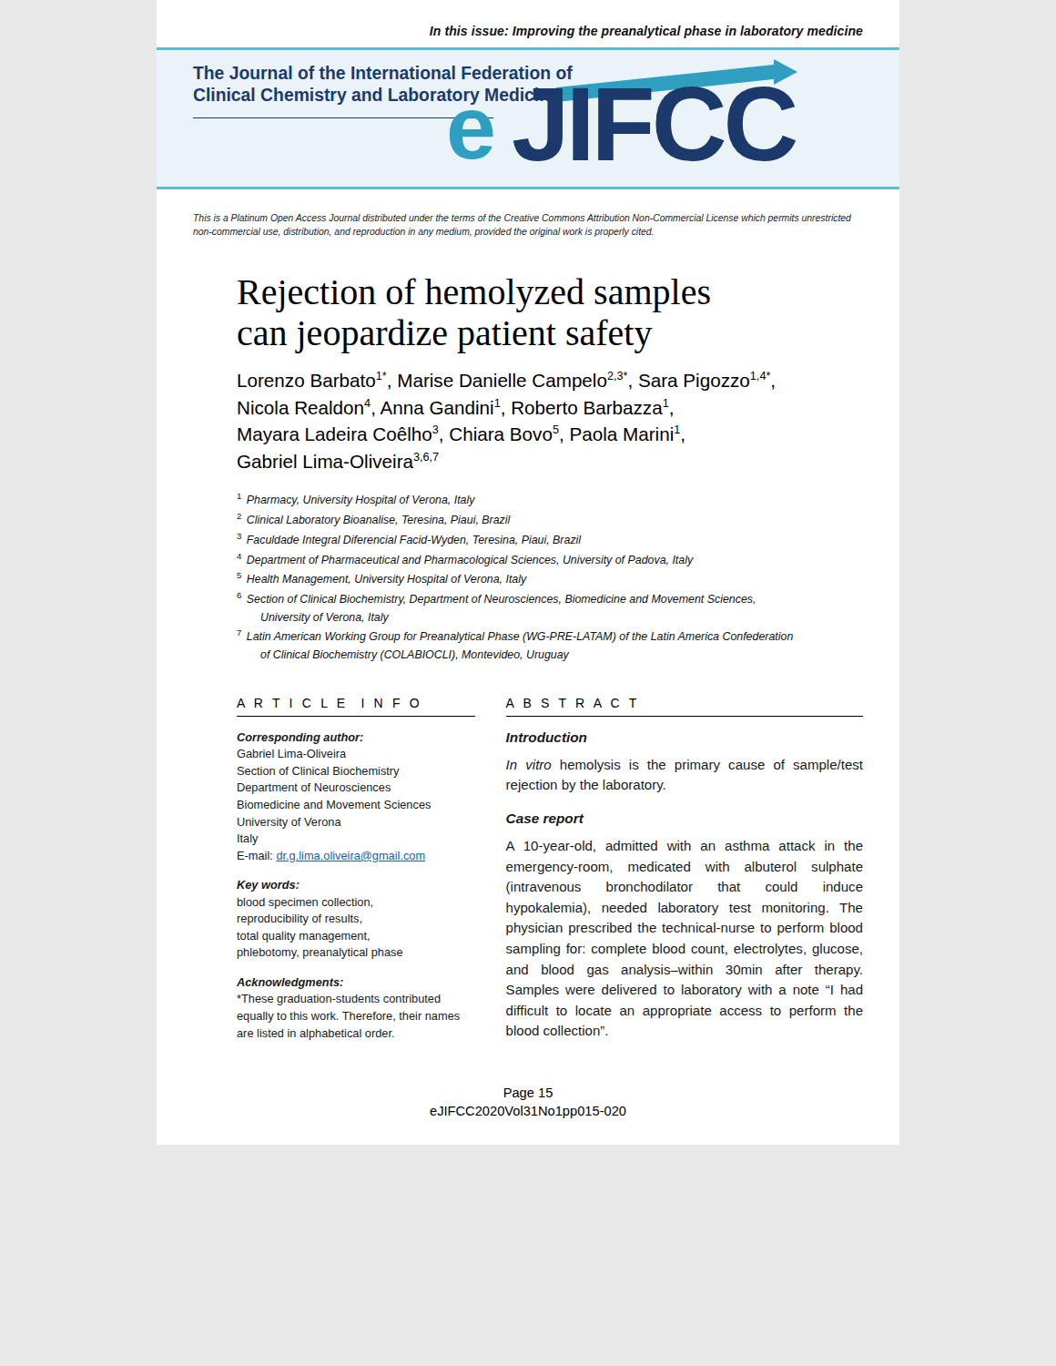In this issue: Improving the preanalytical phase in laboratory medicine
The Journal of the International Federation of Clinical Chemistry and Laboratory Medicine
e JIFCC
This is a Platinum Open Access Journal distributed under the terms of the Creative Commons Attribution Non-Commercial License which permits unrestricted non-commercial use, distribution, and reproduction in any medium, provided the original work is properly cited.
Rejection of hemolyzed samples
can jeopardize patient safety
Lorenzo Barbato1*, Marise Danielle Campelo2,3*, Sara Pigozzo1,4*,
Nicola Realdon4, Anna Gandini1, Roberto Barbazza1,
Mayara Ladeira Coêlho3, Chiara Bovo5, Paola Marini1,
Gabriel Lima-Oliveira3,6,7
1 Pharmacy, University Hospital of Verona, Italy
2 Clinical Laboratory Bioanalise, Teresina, Piaui, Brazil
3 Faculdade Integral Diferencial Facid-Wyden, Teresina, Piaui, Brazil
4 Department of Pharmaceutical and Pharmacological Sciences, University of Padova, Italy
5 Health Management, University Hospital of Verona, Italy
6 Section of Clinical Biochemistry, Department of Neurosciences, Biomedicine and Movement Sciences,
University of Verona, Italy
7 Latin American Working Group for Preanalytical Phase (WG-PRE-LATAM) of the Latin America Confederation
of Clinical Biochemistry (COLABIOCLI), Montevideo, Uruguay
A R T I C L E I N F O
Corresponding author:
Gabriel Lima-Oliveira
Section of Clinical Biochemistry
Department of Neurosciences
Biomedicine and Movement Sciences
University of Verona
Italy
E-mail: dr.g.lima.oliveira@gmail.com
Key words:
blood specimen collection,
reproducibility of results,
total quality management,
phlebotomy, preanalytical phase
Acknowledgments:
*These graduation-students contributed equally to this work. Therefore, their names are listed in alphabetical order.
A B S T R A C T
Introduction
In vitro hemolysis is the primary cause of sample/test rejection by the laboratory.
Case report
A 10-year-old, admitted with an asthma attack in the emergency-room, medicated with albuterol sulphate (intravenous bronchodilator that could induce hypokalemia), needed laboratory test monitoring. The physician prescribed the technical-nurse to perform blood sampling for: complete blood count, electrolytes, glucose, and blood gas analysis–within 30min after therapy. Samples were delivered to laboratory with a note “I had difficult to locate an appropriate access to perform the blood collection”.
Page 15
eJIFCC2020Vol31No1pp015-020